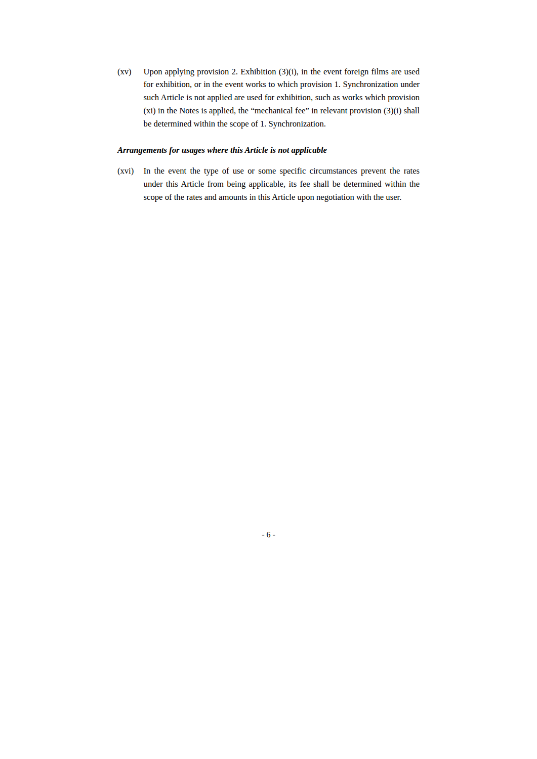(xv)
Upon applying provision 2. Exhibition (3)(i), in the event foreign films are used for exhibition, or in the event works to which provision 1. Synchronization under such Article is not applied are used for exhibition, such as works which provision (xi) in the Notes is applied, the “mechanical fee” in relevant provision (3)(i) shall be determined within the scope of 1. Synchronization.
Arrangements for usages where this Article is not applicable
(xvi)
In the event the type of use or some specific circumstances prevent the rates under this Article from being applicable, its fee shall be determined within the scope of the rates and amounts in this Article upon negotiation with the user.
- 6 -